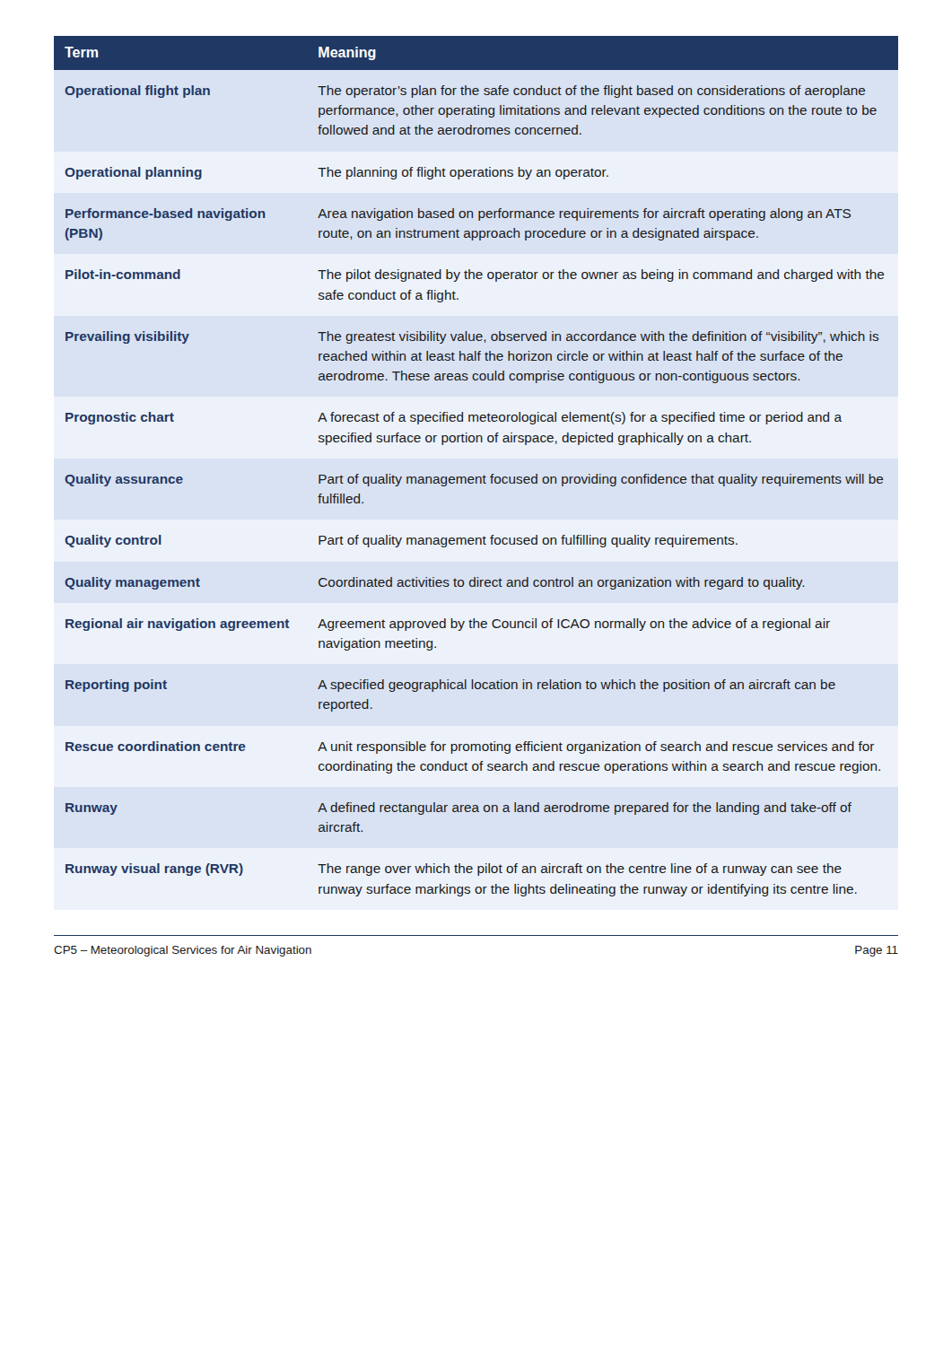| Term | Meaning |
| --- | --- |
| Operational flight plan | The operator’s plan for the safe conduct of the flight based on considerations of aeroplane performance, other operating limitations and relevant expected conditions on the route to be followed and at the aerodromes concerned. |
| Operational planning | The planning of flight operations by an operator. |
| Performance-based navigation (PBN) | Area navigation based on performance requirements for aircraft operating along an ATS route, on an instrument approach procedure or in a designated airspace. |
| Pilot-in-command | The pilot designated by the operator or the owner as being in command and charged with the safe conduct of a flight. |
| Prevailing visibility | The greatest visibility value, observed in accordance with the definition of “visibility”, which is reached within at least half the horizon circle or within at least half of the surface of the aerodrome. These areas could comprise contiguous or non-contiguous sectors. |
| Prognostic chart | A forecast of a specified meteorological element(s) for a specified time or period and a specified surface or portion of airspace, depicted graphically on a chart. |
| Quality assurance | Part of quality management focused on providing confidence that quality requirements will be fulfilled. |
| Quality control | Part of quality management focused on fulfilling quality requirements. |
| Quality management | Coordinated activities to direct and control an organization with regard to quality. |
| Regional air navigation agreement | Agreement approved by the Council of ICAO normally on the advice of a regional air navigation meeting. |
| Reporting point | A specified geographical location in relation to which the position of an aircraft can be reported. |
| Rescue coordination centre | A unit responsible for promoting efficient organization of search and rescue services and for coordinating the conduct of search and rescue operations within a search and rescue region. |
| Runway | A defined rectangular area on a land aerodrome prepared for the landing and take-off of aircraft. |
| Runway visual range (RVR) | The range over which the pilot of an aircraft on the centre line of a runway can see the runway surface markings or the lights delineating the runway or identifying its centre line. |
CP5 – Meteorological Services for Air Navigation Page 11